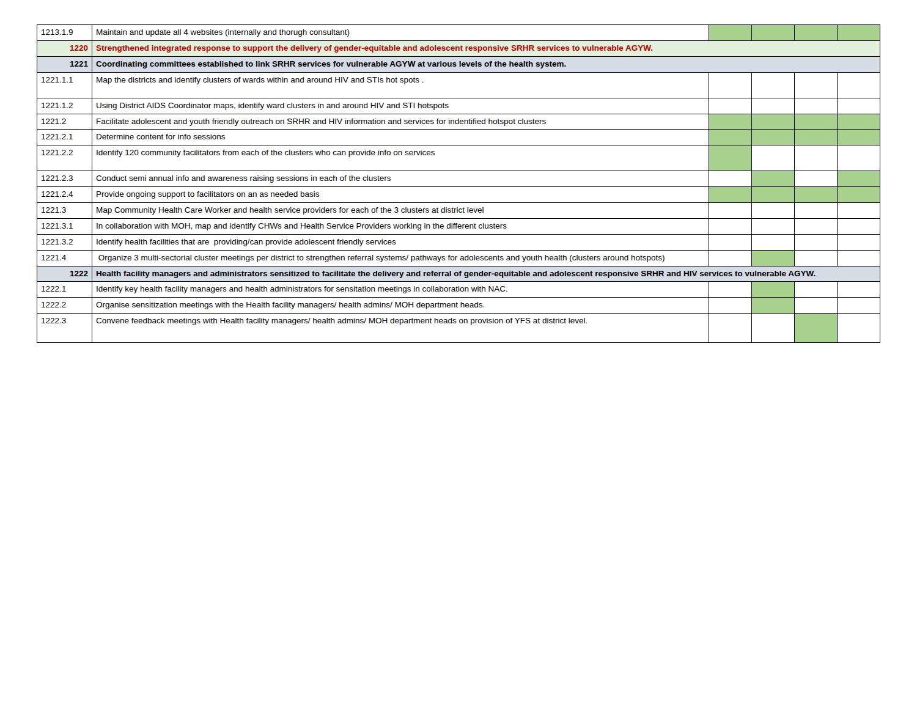| 1213.1.9 | Maintain and update all 4 websites (internally and thorugh consultant) | | | | |
| 1220 | Strengthened integrated response to support the delivery of gender-equitable and adolescent responsive SRHR services to vulnerable AGYW. |
| 1221 | Coordinating committees established to link SRHR services for vulnerable AGYW at various levels of the health system. |
| 1221.1.1 | Map the districts and identify clusters of wards within and around HIV and STIs hot spots . | | | | |
| 1221.1.2 | Using District AIDS Coordinator maps, identify ward clusters in and around HIV and STI hotspots | | | | |
| 1221.2 | Facilitate adolescent and youth friendly outreach on SRHR and HIV information and services for indentified hotspot clusters | | | | |
| 1221.2.1 | Determine content for info sessions | | | | |
| 1221.2.2 | Identify 120 community facilitators from each of the clusters who can provide info on services | | | | |
| 1221.2.3 | Conduct semi annual info and awareness raising sessions in each of the clusters | | | | |
| 1221.2.4 | Provide ongoing support to facilitators on an as needed basis | | | | |
| 1221.3 | Map Community Health Care Worker and health service providers for each of the 3 clusters at district level | | | | |
| 1221.3.1 | In collaboration with MOH, map and identify CHWs and Health Service Providers working in the different clusters | | | | |
| 1221.3.2 | Identify health facilities that are providing/can provide adolescent friendly services | | | | |
| 1221.4 | Organize 3 multi-sectorial cluster meetings per district to strengthen referral systems/ pathways for adolescents and youth health (clusters around hotspots) | | | | |
| 1222 | Health facility managers and administrators sensitized to facilitate the delivery and referral of gender-equitable and adolescent responsive SRHR and HIV services to vulnerable AGYW. |
| 1222.1 | Identify key health facility managers and health administrators for sensitation meetings in collaboration with NAC. | | | | |
| 1222.2 | Organise sensitization meetings with the Health facility managers/ health admins/ MOH department heads. | | | | |
| 1222.3 | Convene feedback meetings with Health facility managers/ health admins/ MOH department heads on provision of YFS at district level. | | | | |